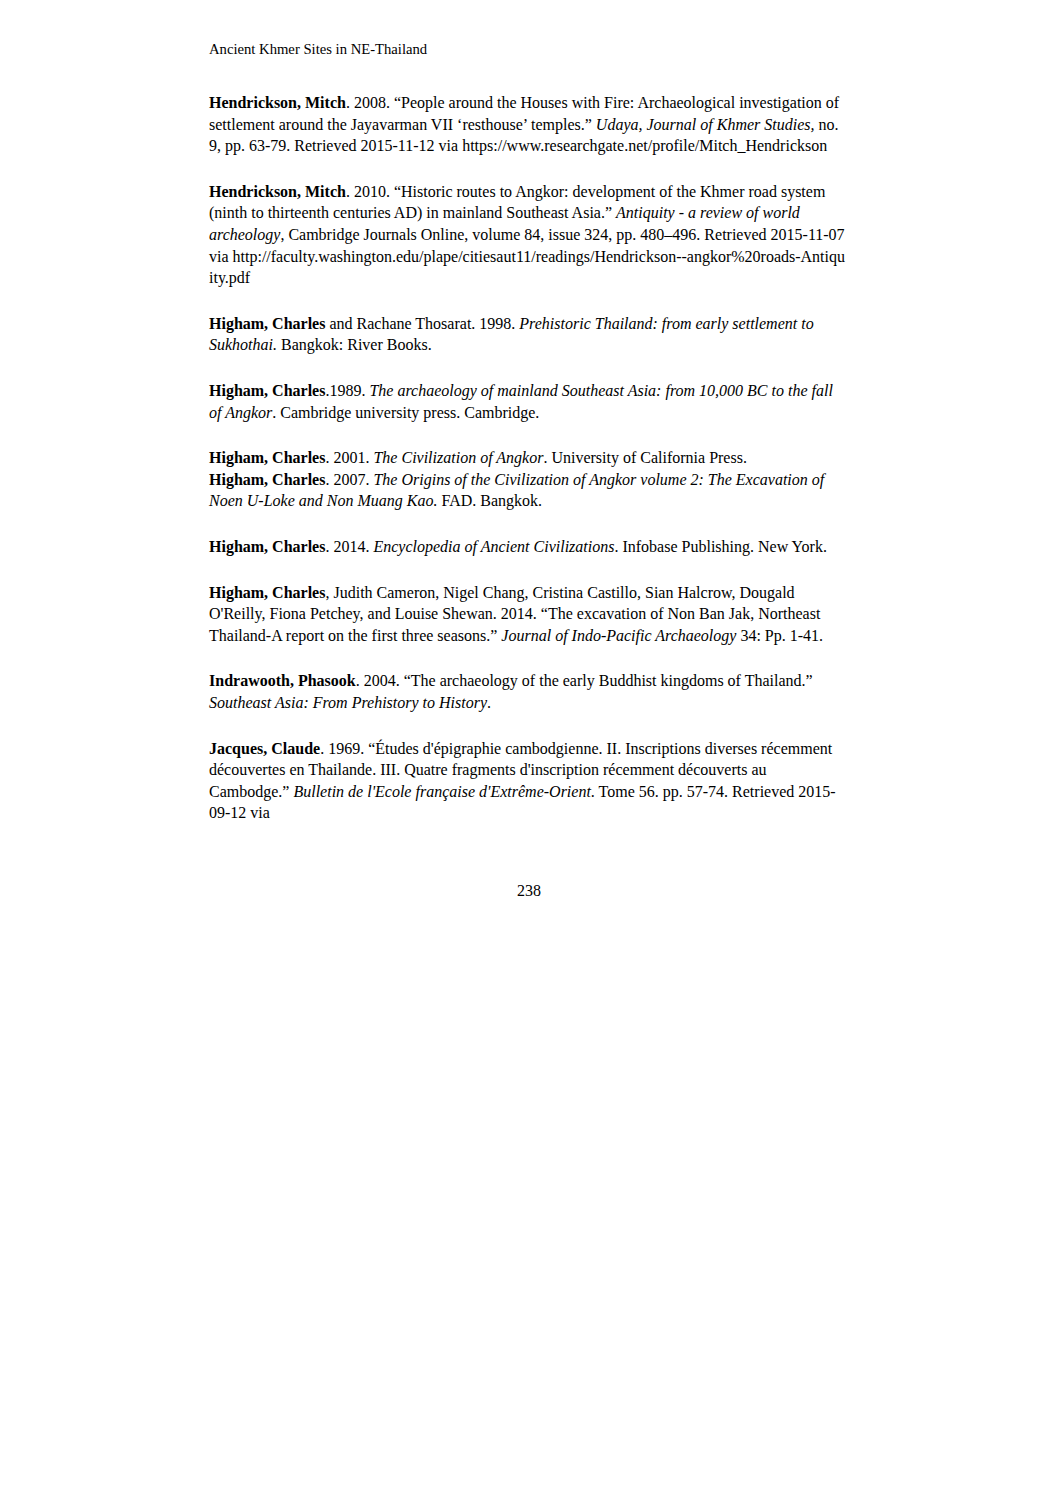Ancient Khmer Sites in NE-Thailand
Hendrickson, Mitch. 2008. “People around the Houses with Fire: Archaeological investigation of settlement around the Jayavarman VII ‘resthouse’ temples.” Udaya, Journal of Khmer Studies, no. 9, pp. 63-79. Retrieved 2015-11-12 via https://www.researchgate.net/profile/Mitch_Hendrickson
Hendrickson, Mitch. 2010. “Historic routes to Angkor: development of the Khmer road system (ninth to thirteenth centuries AD) in mainland Southeast Asia.” Antiquity - a review of world archeology, Cambridge Journals Online, volume 84, issue 324, pp. 480–496. Retrieved 2015-11-07 via http://faculty.washington.edu/plape/citiesaut11/readings/Hendrickson--angkor%20roads-Antiquity.pdf
Higham, Charles and Rachane Thosarat. 1998. Prehistoric Thailand: from early settlement to Sukhothai. Bangkok: River Books.
Higham, Charles.1989. The archaeology of mainland Southeast Asia: from 10,000 BC to the fall of Angkor. Cambridge university press. Cambridge.
Higham, Charles. 2001. The Civilization of Angkor. University of California Press.
Higham, Charles. 2007. The Origins of the Civilization of Angkor volume 2: The Excavation of Noen U-Loke and Non Muang Kao. FAD. Bangkok.
Higham, Charles. 2014. Encyclopedia of Ancient Civilizations. Infobase Publishing. New York.
Higham, Charles, Judith Cameron, Nigel Chang, Cristina Castillo, Sian Halcrow, Dougald O'Reilly, Fiona Petchey, and Louise Shewan. 2014. “The excavation of Non Ban Jak, Northeast Thailand-A report on the first three seasons.” Journal of Indo-Pacific Archaeology 34: Pp. 1-41.
Indrawooth, Phasook. 2004. “The archaeology of the early Buddhist kingdoms of Thailand.” Southeast Asia: From Prehistory to History.
Jacques, Claude. 1969. “Études d'épigraphie cambodgienne. II. Inscriptions diverses récemment découvertes en Thailande. III. Quatre fragments d'inscription récemment découverts au Cambodge.” Bulletin de l'Ecole française d'Extrême-Orient. Tome 56. pp. 57-74. Retrieved 2015-09-12 via
238